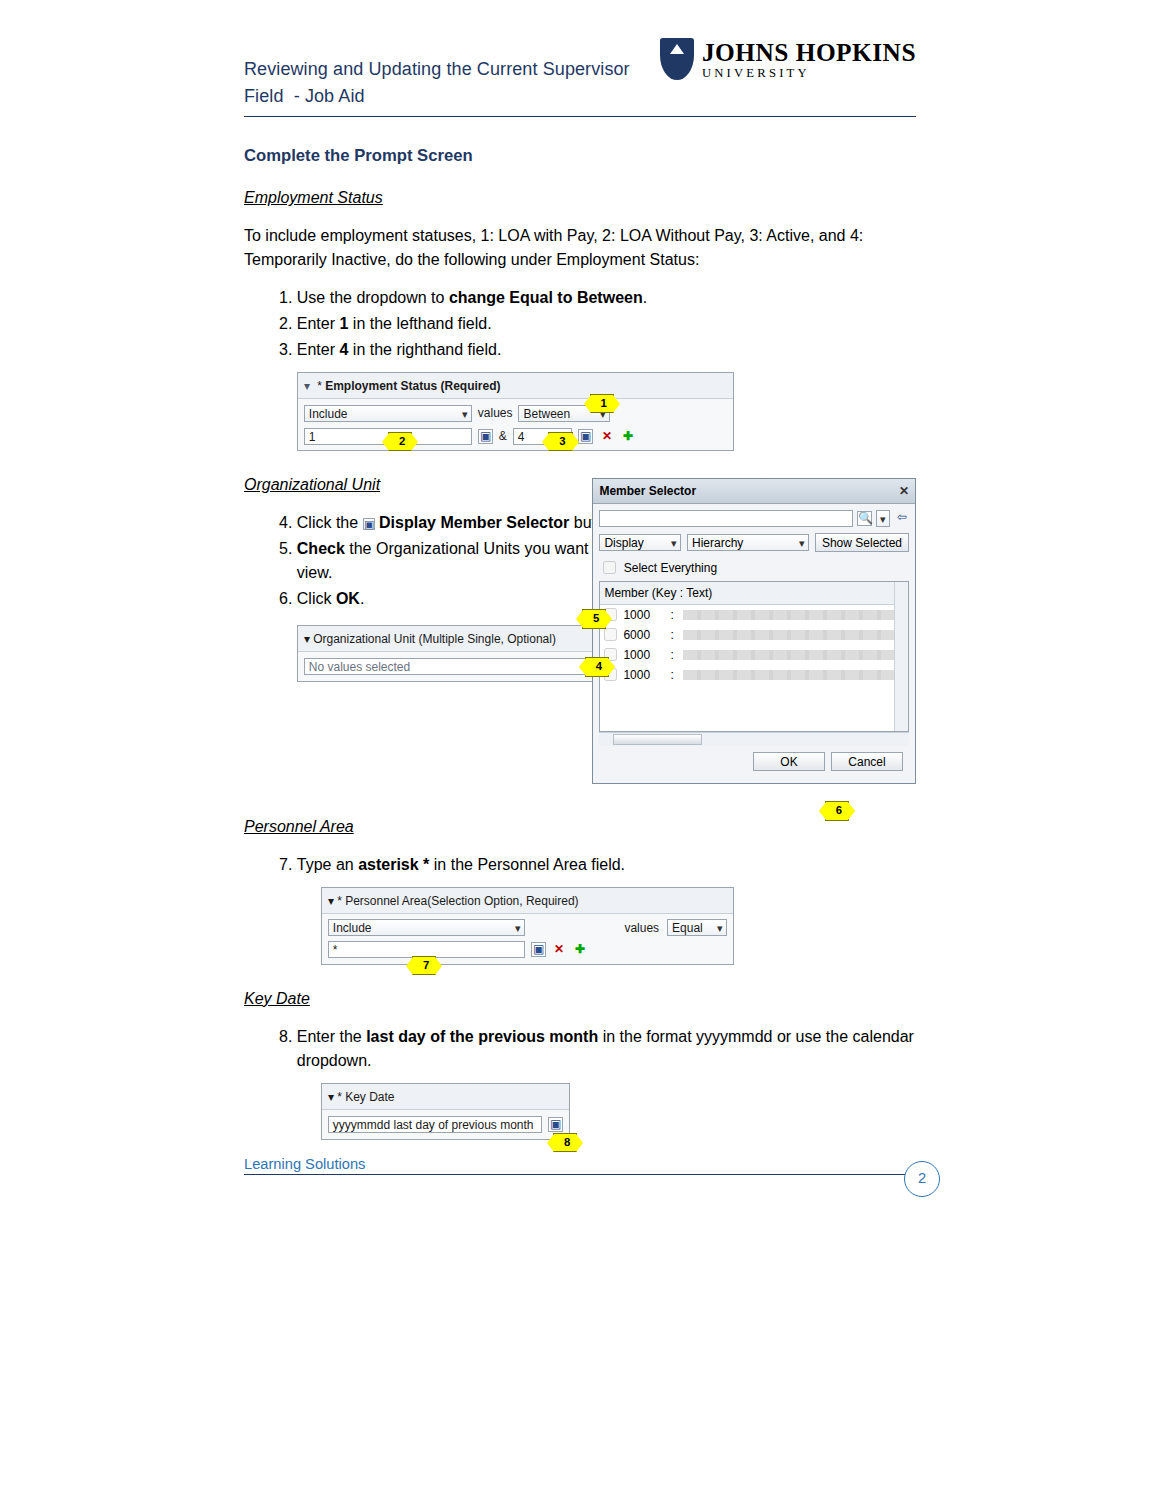Reviewing and Updating the Current Supervisor Field - Job Aid
JOHNS HOPKINS UNIVERSITY
Complete the Prompt Screen
Employment Status
To include employment statuses, 1: LOA with Pay, 2: LOA Without Pay, 3: Active, and 4: Temporarily Inactive, do the following under Employment Status:
Use the dropdown to change Equal to Between.
Enter 1 in the lefthand field.
Enter 4 in the righthand field.
▾ * Employment Status (Required)
Include values Between
1 ▣ & 4 ▣ ✕ ✚
1 2 3
Organizational Unit
Click the ▣ Display Member Selector button.
Check the Organizational Units you want to view.
Click OK.
▾ Organizational Unit (Multiple Single, Optional)
No values selected ▣
4
Member Selector✕
🔍 ⇦
Display Hierarchy Show Selected
Select Everything
Member (Key : Text)
1000:
6000:
1000:
1000:
OK Cancel
5 6
Personnel Area
Type an asterisk * in the Personnel Area field.
▾ * Personnel Area(Selection Option, Required)
Include values Equal
* ▣ ✕ ✚
7
Key Date
Enter the last day of the previous month in the format yyyymmdd or use the calendar dropdown.
▾ * Key Date
yyyymmdd last day of previous month ▣
8
Learning Solutions
2